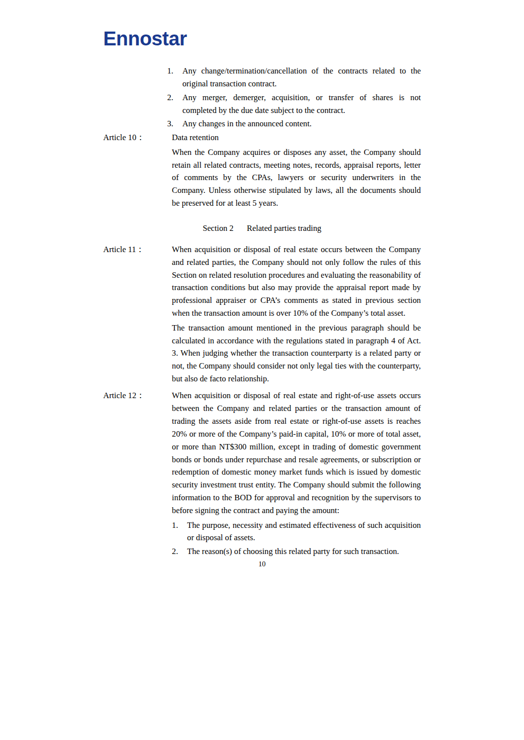Ennostar
1. Any change/termination/cancellation of the contracts related to the original transaction contract.
2. Any merger, demerger, acquisition, or transfer of shares is not completed by the due date subject to the contract.
3. Any changes in the announced content.
Article 10：
Data retention
When the Company acquires or disposes any asset, the Company should retain all related contracts, meeting notes, records, appraisal reports, letter of comments by the CPAs, lawyers or security underwriters in the Company. Unless otherwise stipulated by laws, all the documents should be preserved for at least 5 years.
Section 2 Related parties trading
Article 11：
When acquisition or disposal of real estate occurs between the Company and related parties, the Company should not only follow the rules of this Section on related resolution procedures and evaluating the reasonability of transaction conditions but also may provide the appraisal report made by professional appraiser or CPA’s comments as stated in previous section when the transaction amount is over 10% of the Company’s total asset.
The transaction amount mentioned in the previous paragraph should be calculated in accordance with the regulations stated in paragraph 4 of Act. 3. When judging whether the transaction counterparty is a related party or not, the Company should consider not only legal ties with the counterparty, but also de facto relationship.
Article 12：
When acquisition or disposal of real estate and right-of-use assets occurs between the Company and related parties or the transaction amount of trading the assets aside from real estate or right-of-use assets is reaches 20% or more of the Company’s paid-in capital, 10% or more of total asset, or more than NT$300 million, except in trading of domestic government bonds or bonds under repurchase and resale agreements, or subscription or redemption of domestic money market funds which is issued by domestic security investment trust entity. The Company should submit the following information to the BOD for approval and recognition by the supervisors to before signing the contract and paying the amount:
1. The purpose, necessity and estimated effectiveness of such acquisition or disposal of assets.
2. The reason(s) of choosing this related party for such transaction.
10